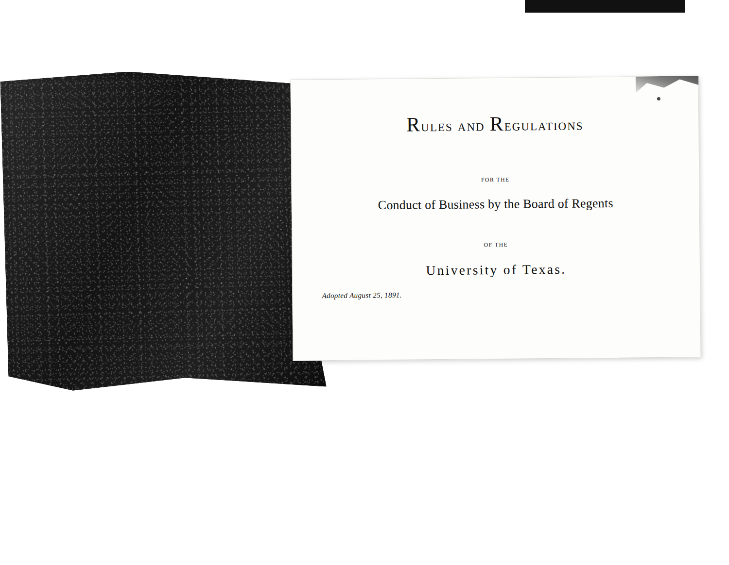Rules and Regulations
for the
Conduct of Business by the Board of Regents
of the
University of Texas.
Adopted August 25, 1891.